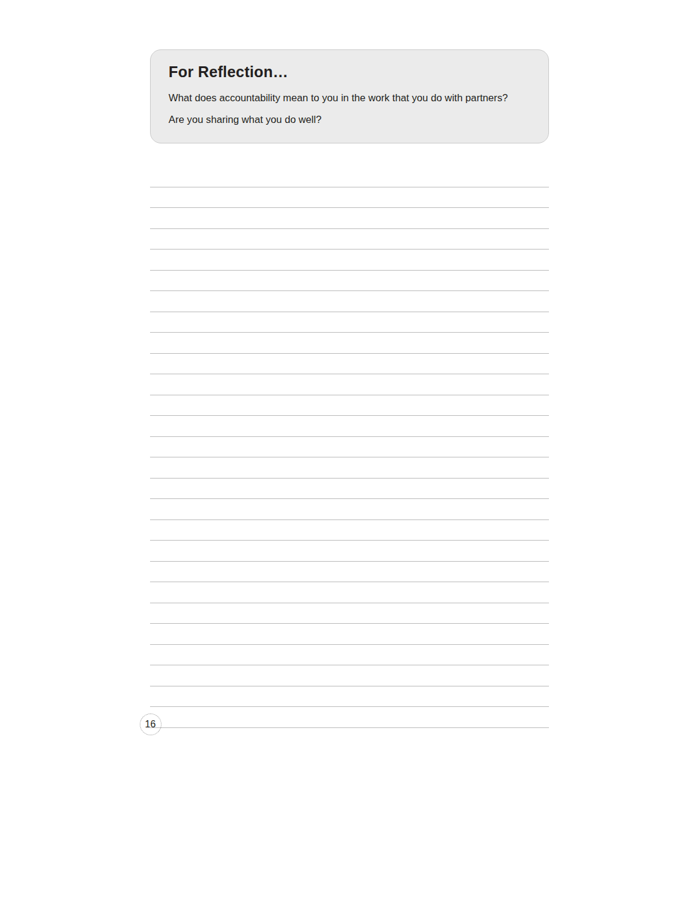For Reflection…
What does accountability mean to you in the work that you do with partners?
Are you sharing what you do well?
16